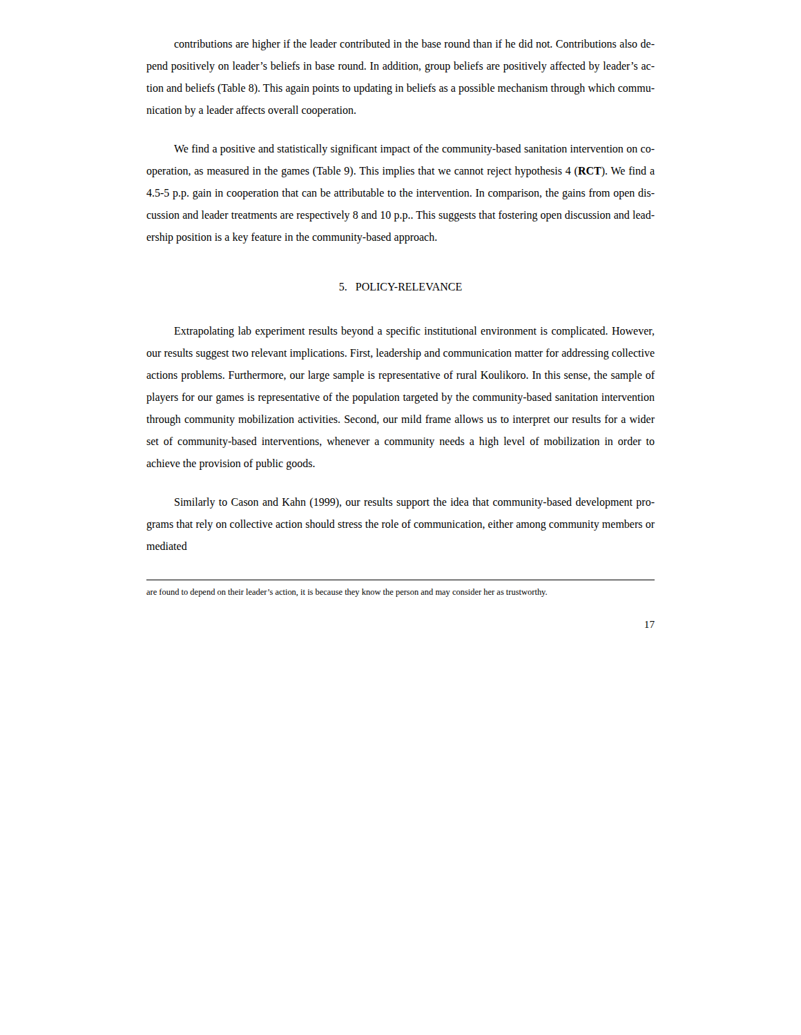contributions are higher if the leader contributed in the base round than if he did not. Contributions also depend positively on leader’s beliefs in base round. In addition, group beliefs are positively affected by leader’s action and beliefs (Table 8). This again points to updating in beliefs as a possible mechanism through which communication by a leader affects overall cooperation.
We find a positive and statistically significant impact of the community-based sanitation intervention on cooperation, as measured in the games (Table 9). This implies that we cannot reject hypothesis 4 (RCT). We find a 4.5-5 p.p. gain in cooperation that can be attributable to the intervention. In comparison, the gains from open discussion and leader treatments are respectively 8 and 10 p.p.. This suggests that fostering open discussion and leadership position is a key feature in the community-based approach.
5. POLICY-RELEVANCE
Extrapolating lab experiment results beyond a specific institutional environment is complicated. However, our results suggest two relevant implications. First, leadership and communication matter for addressing collective actions problems. Furthermore, our large sample is representative of rural Koulikoro. In this sense, the sample of players for our games is representative of the population targeted by the community-based sanitation intervention through community mobilization activities. Second, our mild frame allows us to interpret our results for a wider set of community-based interventions, whenever a community needs a high level of mobilization in order to achieve the provision of public goods.
Similarly to Cason and Kahn (1999), our results support the idea that community-based development programs that rely on collective action should stress the role of communication, either among community members or mediated
are found to depend on their leader’s action, it is because they know the person and may consider her as trustworthy.
17